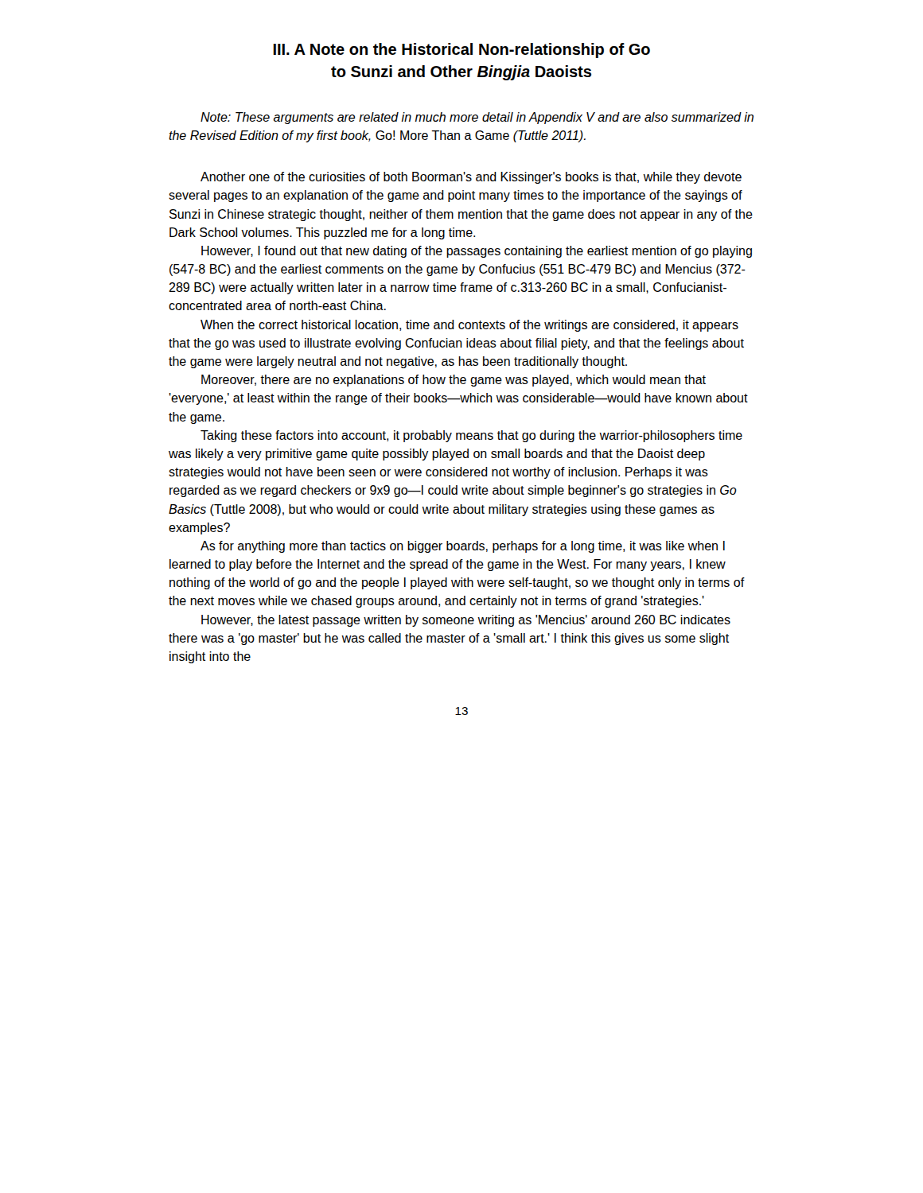III. A Note on the Historical Non-relationship of Go
to Sunzi and Other Bingjia Daoists
Note: These arguments are related in much more detail in Appendix V and are also summarized in the Revised Edition of my first book, Go! More Than a Game (Tuttle 2011).
Another one of the curiosities of both Boorman's and Kissinger's books is that, while they devote several pages to an explanation of the game and point many times to the importance of the sayings of Sunzi in Chinese strategic thought, neither of them mention that the game does not appear in any of the Dark School volumes. This puzzled me for a long time.
However, I found out that new dating of the passages containing the earliest mention of go playing (547-8 BC) and the earliest comments on the game by Confucius (551 BC-479 BC) and Mencius (372-289 BC) were actually written later in a narrow time frame of c.313-260 BC in a small, Confucianist-concentrated area of north-east China.
When the correct historical location, time and contexts of the writings are considered, it appears that the go was used to illustrate evolving Confucian ideas about filial piety, and that the feelings about the game were largely neutral and not negative, as has been traditionally thought.
Moreover, there are no explanations of how the game was played, which would mean that 'everyone,' at least within the range of their books—which was considerable—would have known about the game.
Taking these factors into account, it probably means that go during the warrior-philosophers time was likely a very primitive game quite possibly played on small boards and that the Daoist deep strategies would not have been seen or were considered not worthy of inclusion. Perhaps it was regarded as we regard checkers or 9x9 go—I could write about simple beginner's go strategies in Go Basics (Tuttle 2008), but who would or could write about military strategies using these games as examples?
As for anything more than tactics on bigger boards, perhaps for a long time, it was like when I learned to play before the Internet and the spread of the game in the West. For many years, I knew nothing of the world of go and the people I played with were self-taught, so we thought only in terms of the next moves while we chased groups around, and certainly not in terms of grand 'strategies.'
However, the latest passage written by someone writing as 'Mencius' around 260 BC indicates there was a 'go master' but he was called the master of a 'small art.' I think this gives us some slight insight into the
13